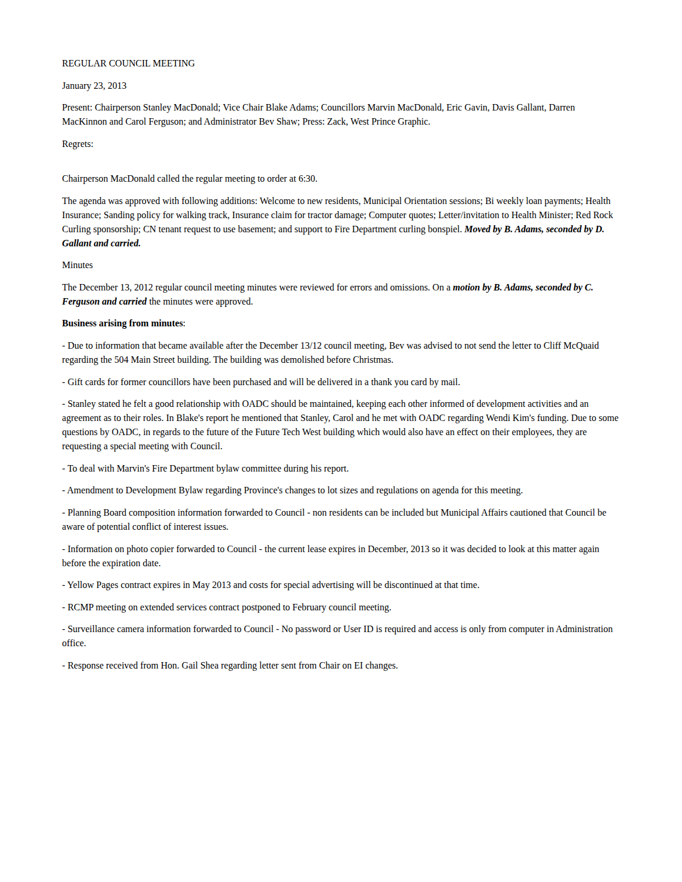REGULAR COUNCIL MEETING
January 23, 2013
Present: Chairperson Stanley MacDonald; Vice Chair Blake Adams; Councillors Marvin MacDonald, Eric Gavin, Davis Gallant, Darren MacKinnon and Carol Ferguson; and Administrator Bev Shaw; Press: Zack, West Prince Graphic.
Regrets:
Chairperson MacDonald called the regular meeting to order at 6:30.
The agenda was approved with following additions: Welcome to new residents, Municipal Orientation sessions; Bi weekly loan payments; Health Insurance; Sanding policy for walking track, Insurance claim for tractor damage; Computer quotes; Letter/invitation to Health Minister; Red Rock Curling sponsorship; CN tenant request to use basement; and support to Fire Department curling bonspiel. Moved by B. Adams, seconded by D. Gallant and carried.
Minutes
The December 13, 2012 regular council meeting minutes were reviewed for errors and omissions. On a motion by B. Adams, seconded by C. Ferguson and carried the minutes were approved.
Business arising from minutes:
- Due to information that became available after the December 13/12 council meeting, Bev was advised to not send the letter to Cliff McQuaid regarding the 504 Main Street building. The building was demolished before Christmas.
- Gift cards for former councillors have been purchased and will be delivered in a thank you card by mail.
- Stanley stated he felt a good relationship with OADC should be maintained, keeping each other informed of development activities and an agreement as to their roles. In Blake's report he mentioned that Stanley, Carol and he met with OADC regarding Wendi Kim's funding. Due to some questions by OADC, in regards to the future of the Future Tech West building which would also have an effect on their employees, they are requesting a special meeting with Council.
- To deal with Marvin's Fire Department bylaw committee during his report.
- Amendment to Development Bylaw regarding Province's changes to lot sizes and regulations on agenda for this meeting.
- Planning Board composition information forwarded to Council - non residents can be included but Municipal Affairs cautioned that Council be aware of potential conflict of interest issues.
- Information on photo copier forwarded to Council - the current lease expires in December, 2013 so it was decided to look at this matter again before the expiration date.
- Yellow Pages contract expires in May 2013 and costs for special advertising will be discontinued at that time.
- RCMP meeting on extended services contract postponed to February council meeting.
- Surveillance camera information forwarded to Council - No password or User ID is required and access is only from computer in Administration office.
- Response received from Hon. Gail Shea regarding letter sent from Chair on EI changes.